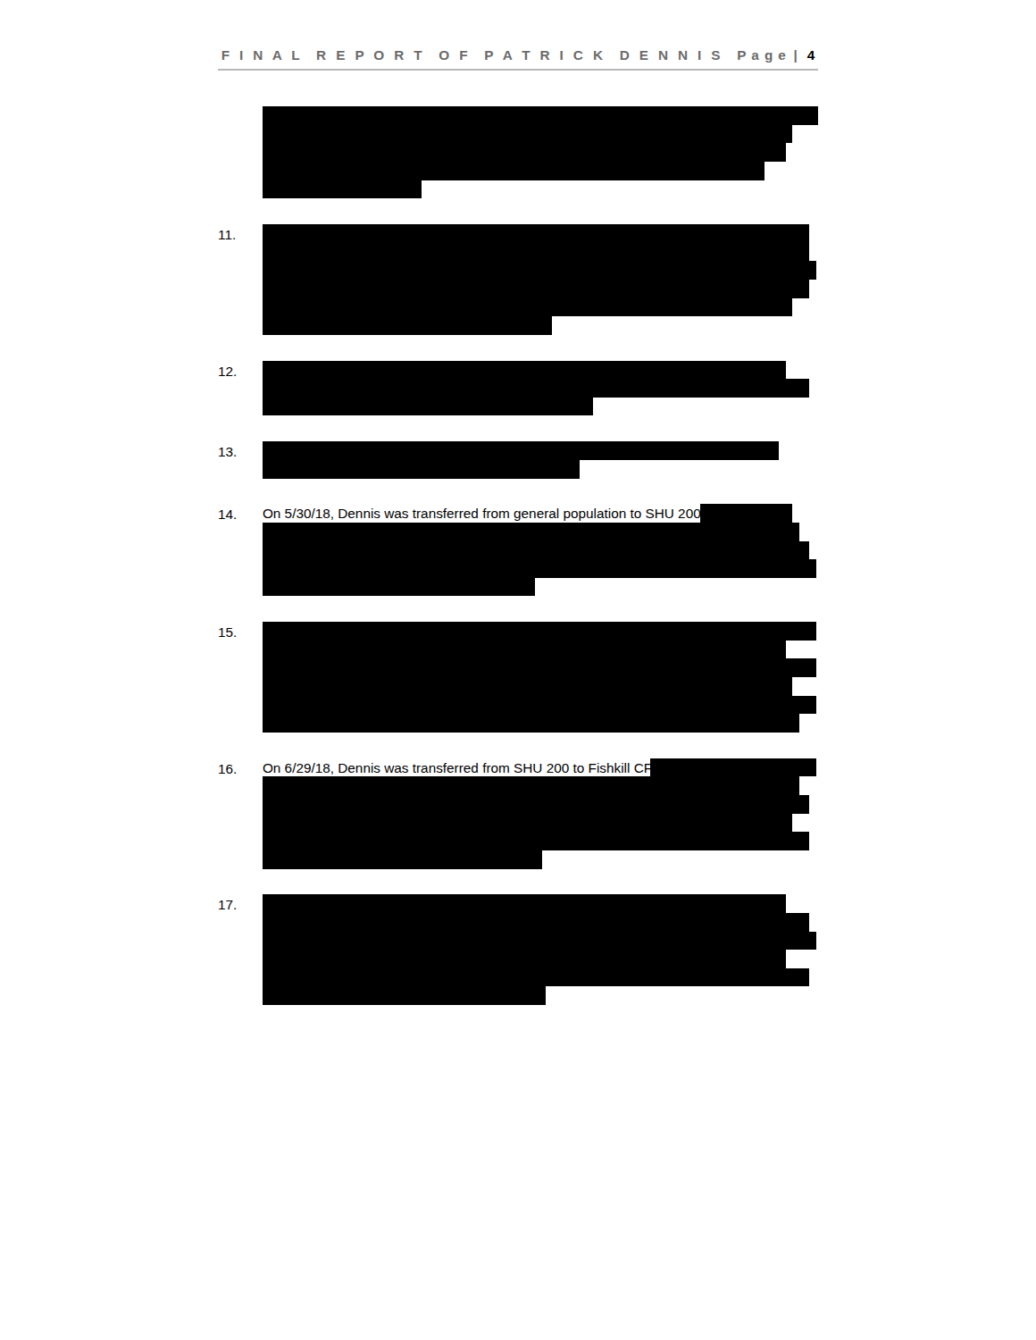F I N A L R E P O R T O F P A T R I C K D E N N I S P a g e | 4
11.
12.
13.
14.
On 5/30/18, Dennis was transferred from general population to SHU 200.
15.
16.
On 6/29/18, Dennis was transferred from SHU 200 to Fishkill CF
17.